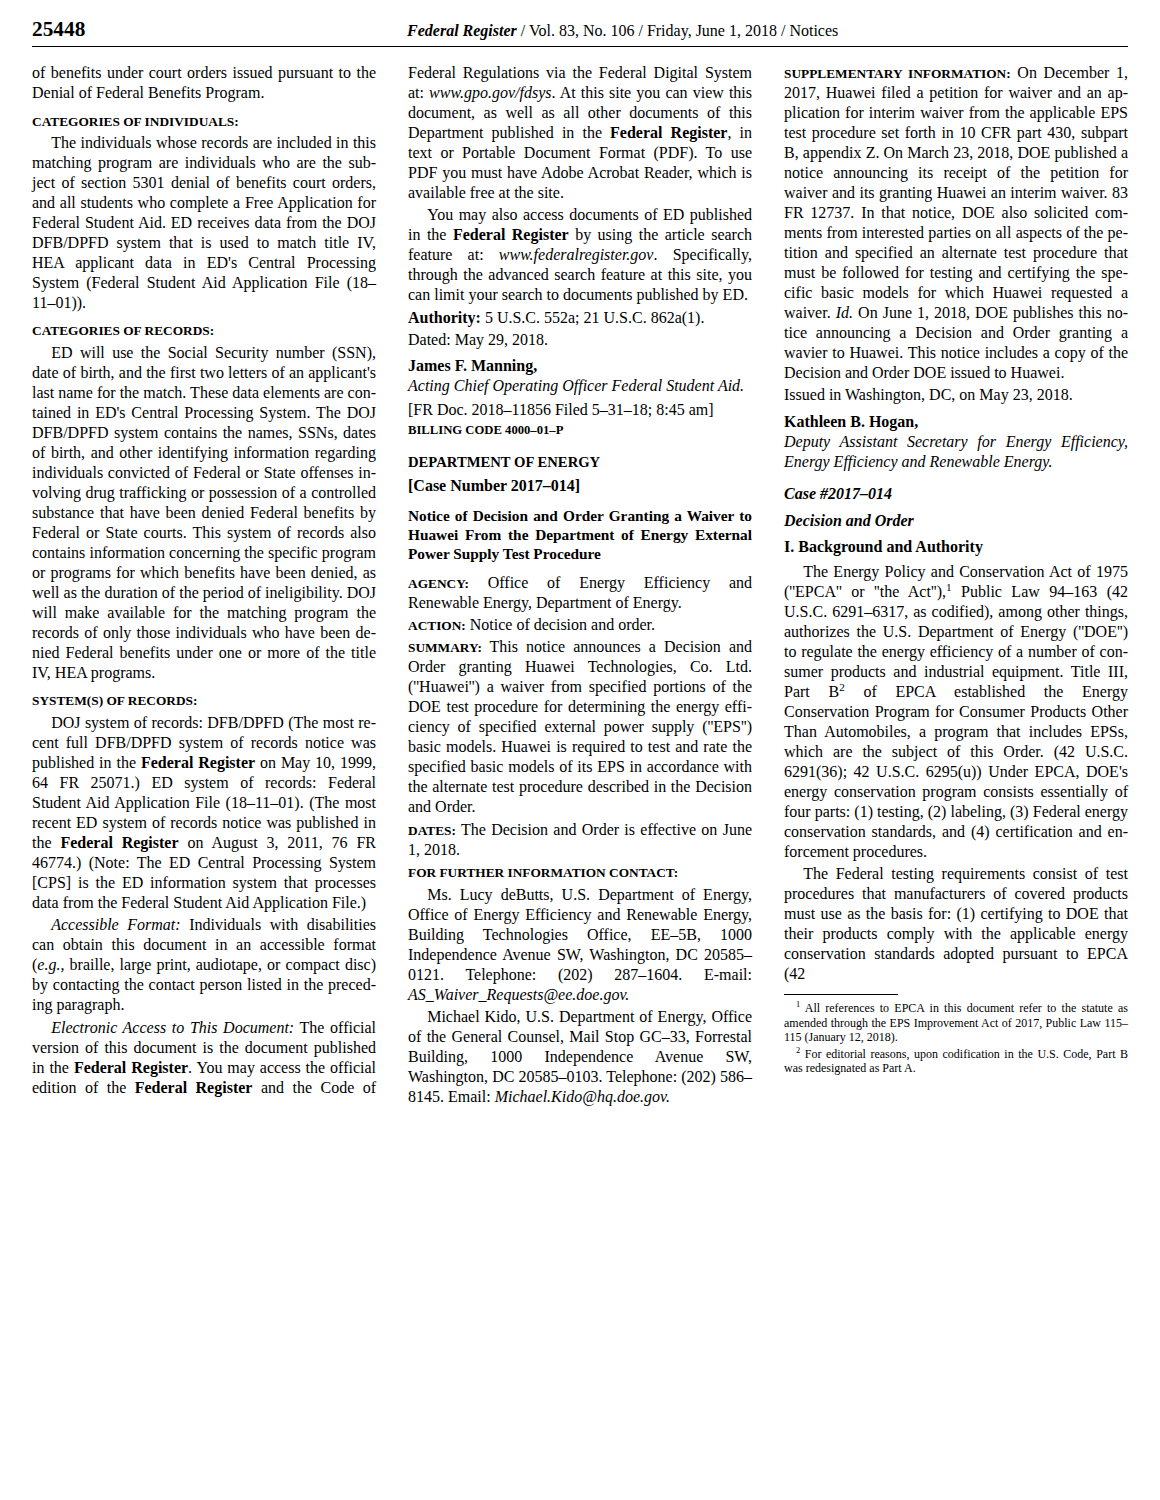25448
Federal Register / Vol. 83, No. 106 / Friday, June 1, 2018 / Notices
of benefits under court orders issued pursuant to the Denial of Federal Benefits Program.
Categories of Individuals:
The individuals whose records are included in this matching program are individuals who are the subject of section 5301 denial of benefits court orders, and all students who complete a Free Application for Federal Student Aid. ED receives data from the DOJ DFB/DPFD system that is used to match title IV, HEA applicant data in ED's Central Processing System (Federal Student Aid Application File (18–11–01)).
Categories of Records:
ED will use the Social Security number (SSN), date of birth, and the first two letters of an applicant's last name for the match. These data elements are contained in ED's Central Processing System. The DOJ DFB/DPFD system contains the names, SSNs, dates of birth, and other identifying information regarding individuals convicted of Federal or State offenses involving drug trafficking or possession of a controlled substance that have been denied Federal benefits by Federal or State courts. This system of records also contains information concerning the specific program or programs for which benefits have been denied, as well as the duration of the period of ineligibility. DOJ will make available for the matching program the records of only those individuals who have been denied Federal benefits under one or more of the title IV, HEA programs.
System(s) of Records:
DOJ system of records: DFB/DPFD (The most recent full DFB/DPFD system of records notice was published in the Federal Register on May 10, 1999, 64 FR 25071.) ED system of records: Federal Student Aid Application File (18–11–01). (The most recent ED system of records notice was published in the Federal Register on August 3, 2011, 76 FR 46774.) (Note: The ED Central Processing System [CPS] is the ED information system that processes data from the Federal Student Aid Application File.)
Accessible Format: Individuals with disabilities can obtain this document in an accessible format (e.g., braille, large print, audiotape, or compact disc) by contacting the contact person listed in the preceding paragraph.
Electronic Access to This Document: The official version of this document is the document published in the Federal Register. You may access the official edition of the Federal Register and the Code of Federal Regulations via the Federal Digital System at: www.gpo.gov/fdsys. At this site you can view this document, as well as all other documents of this Department published in the Federal Register, in text or Portable Document Format (PDF). To use PDF you must have Adobe Acrobat Reader, which is available free at the site.
You may also access documents of ED published in the Federal Register by using the article search feature at: www.federalregister.gov. Specifically, through the advanced search feature at this site, you can limit your search to documents published by ED.
Authority: 5 U.S.C. 552a; 21 U.S.C. 862a(1).
Dated: May 29, 2018.
James F. Manning,
Acting Chief Operating Officer Federal Student Aid.
[FR Doc. 2018–11856 Filed 5–31–18; 8:45 am]
BILLING CODE 4000–01–P
DEPARTMENT OF ENERGY
[Case Number 2017–014]
Notice of Decision and Order Granting a Waiver to Huawei From the Department of Energy External Power Supply Test Procedure
AGENCY: Office of Energy Efficiency and Renewable Energy, Department of Energy.
ACTION: Notice of decision and order.
SUMMARY: This notice announces a Decision and Order granting Huawei Technologies, Co. Ltd. (''Huawei'') a waiver from specified portions of the DOE test procedure for determining the energy efficiency of specified external power supply (''EPS'') basic models. Huawei is required to test and rate the specified basic models of its EPS in accordance with the alternate test procedure described in the Decision and Order.
DATES: The Decision and Order is effective on June 1, 2018.
FOR FURTHER INFORMATION CONTACT:
Ms. Lucy deButts, U.S. Department of Energy, Office of Energy Efficiency and Renewable Energy, Building Technologies Office, EE–5B, 1000 Independence Avenue SW, Washington, DC 20585–0121. Telephone: (202) 287–1604. E-mail: AS_Waiver_Requests@ee.doe.gov.
Michael Kido, U.S. Department of Energy, Office of the General Counsel, Mail Stop GC–33, Forrestal Building, 1000 Independence Avenue SW, Washington, DC 20585–0103. Telephone: (202) 586–8145. Email: Michael.Kido@hq.doe.gov.
SUPPLEMENTARY INFORMATION: On December 1, 2017, Huawei filed a petition for waiver and an application for interim waiver from the applicable EPS test procedure set forth in 10 CFR part 430, subpart B, appendix Z. On March 23, 2018, DOE published a notice announcing its receipt of the petition for waiver and its granting Huawei an interim waiver. 83 FR 12737. In that notice, DOE also solicited comments from interested parties on all aspects of the petition and specified an alternate test procedure that must be followed for testing and certifying the specific basic models for which Huawei requested a waiver. Id. On June 1, 2018, DOE publishes this notice announcing a Decision and Order granting a wavier to Huawei. This notice includes a copy of the Decision and Order DOE issued to Huawei.
Issued in Washington, DC, on May 23, 2018.
Kathleen B. Hogan,
Deputy Assistant Secretary for Energy Efficiency, Energy Efficiency and Renewable Energy.
Case #2017–014
Decision and Order
I. Background and Authority
The Energy Policy and Conservation Act of 1975 (''EPCA'' or ''the Act''),1 Public Law 94–163 (42 U.S.C. 6291–6317, as codified), among other things, authorizes the U.S. Department of Energy (''DOE'') to regulate the energy efficiency of a number of consumer products and industrial equipment. Title III, Part B2 of EPCA established the Energy Conservation Program for Consumer Products Other Than Automobiles, a program that includes EPSs, which are the subject of this Order. (42 U.S.C. 6291(36); 42 U.S.C. 6295(u)) Under EPCA, DOE's energy conservation program consists essentially of four parts: (1) testing, (2) labeling, (3) Federal energy conservation standards, and (4) certification and enforcement procedures.
The Federal testing requirements consist of test procedures that manufacturers of covered products must use as the basis for: (1) certifying to DOE that their products comply with the applicable energy conservation standards adopted pursuant to EPCA (42
1 All references to EPCA in this document refer to the statute as amended through the EPS Improvement Act of 2017, Public Law 115–115 (January 12, 2018).
2 For editorial reasons, upon codification in the U.S. Code, Part B was redesignated as Part A.